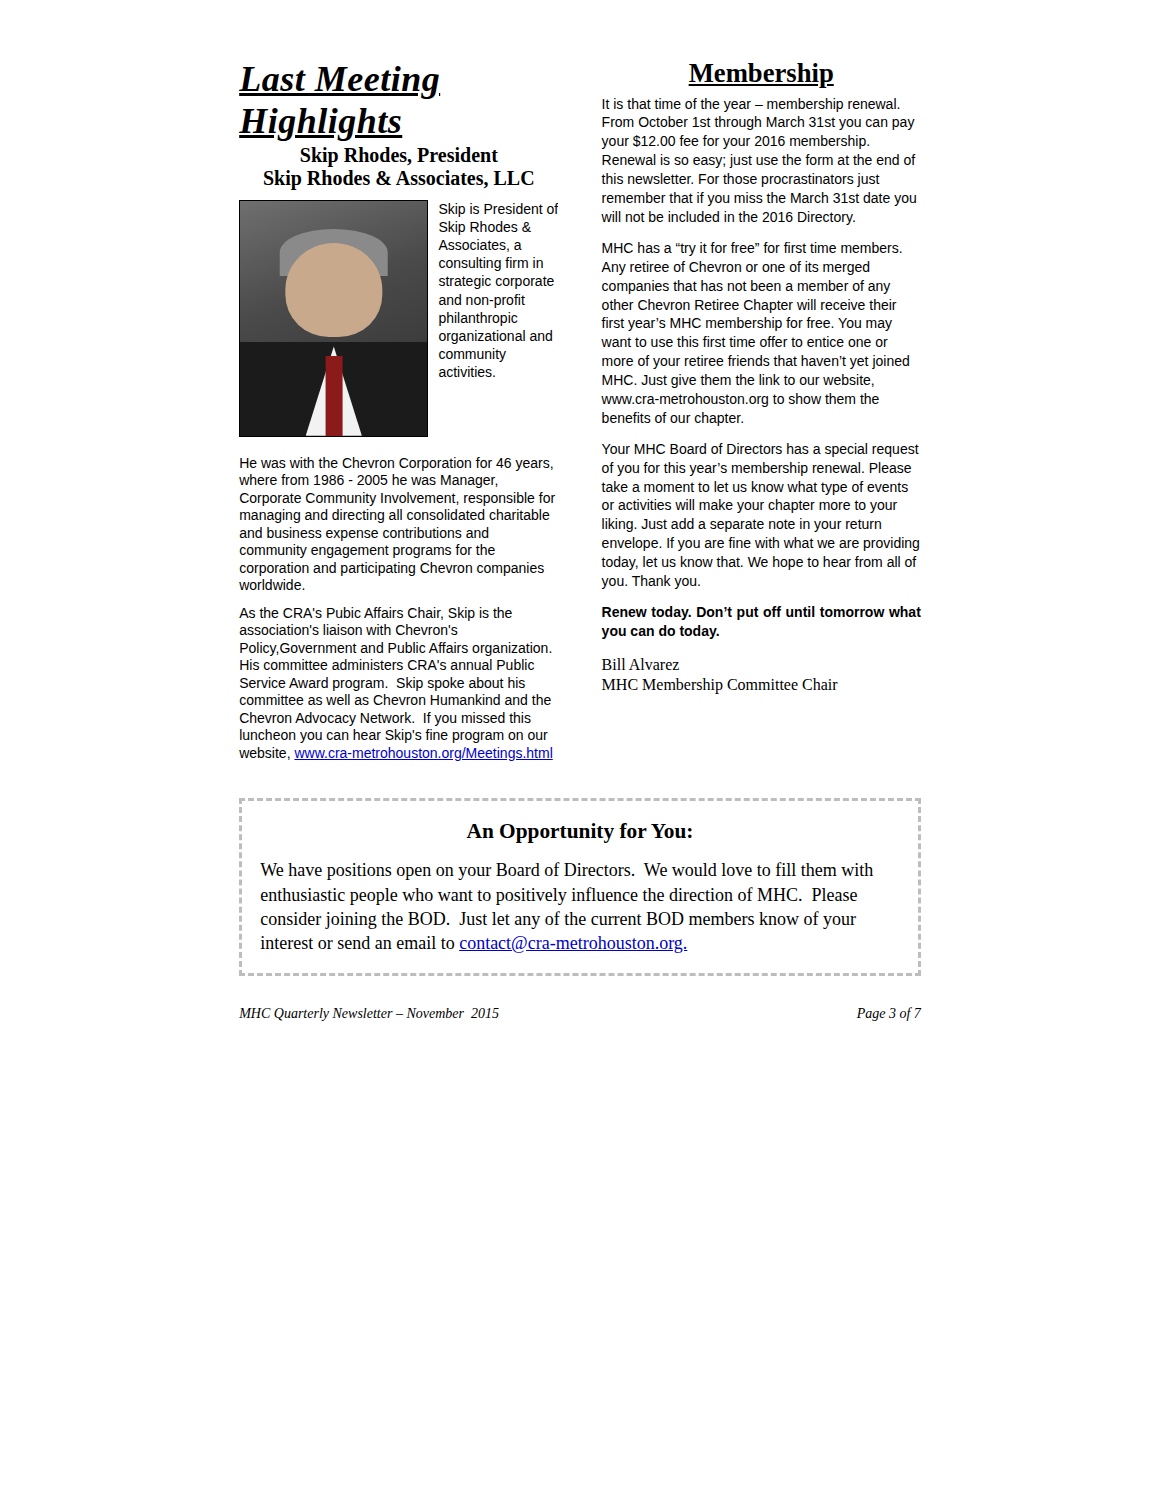Last Meeting Highlights
Skip Rhodes, President
Skip Rhodes & Associates, LLC
Skip is President of Skip Rhodes & Associates, a consulting firm in strategic corporate and non-profit philanthropic organizational and community activities.
He was with the Chevron Corporation for 46 years, where from 1986 - 2005 he was Manager, Corporate Community Involvement, responsible for managing and directing all consolidated charitable and business expense contributions and community engagement programs for the corporation and participating Chevron companies worldwide.
As the CRA's Pubic Affairs Chair, Skip is the association's liaison with Chevron's Policy,Government and Public Affairs organization. His committee administers CRA's annual Public Service Award program. Skip spoke about his committee as well as Chevron Humankind and the Chevron Advocacy Network. If you missed this luncheon you can hear Skip's fine program on our website, www.cra-metrohouston.org/Meetings.html
Membership
It is that time of the year – membership renewal. From October 1st through March 31st you can pay your $12.00 fee for your 2016 membership. Renewal is so easy; just use the form at the end of this newsletter. For those procrastinators just remember that if you miss the March 31st date you will not be included in the 2016 Directory.
MHC has a “try it for free” for first time members. Any retiree of Chevron or one of its merged companies that has not been a member of any other Chevron Retiree Chapter will receive their first year’s MHC membership for free. You may want to use this first time offer to entice one or more of your retiree friends that haven’t yet joined MHC. Just give them the link to our website, www.cra-metrohouston.org to show them the benefits of our chapter.
Your MHC Board of Directors has a special request of you for this year’s membership renewal. Please take a moment to let us know what type of events or activities will make your chapter more to your liking. Just add a separate note in your return envelope. If you are fine with what we are providing today, let us know that. We hope to hear from all of you. Thank you.
Renew today. Don’t put off until tomorrow what you can do today.
Bill Alvarez
MHC Membership Committee Chair
An Opportunity for You:
We have positions open on your Board of Directors. We would love to fill them with enthusiastic people who want to positively influence the direction of MHC. Please consider joining the BOD. Just let any of the current BOD members know of your interest or send an email to contact@cra-metrohouston.org.
MHC Quarterly Newsletter – November 2015
Page 3 of 7